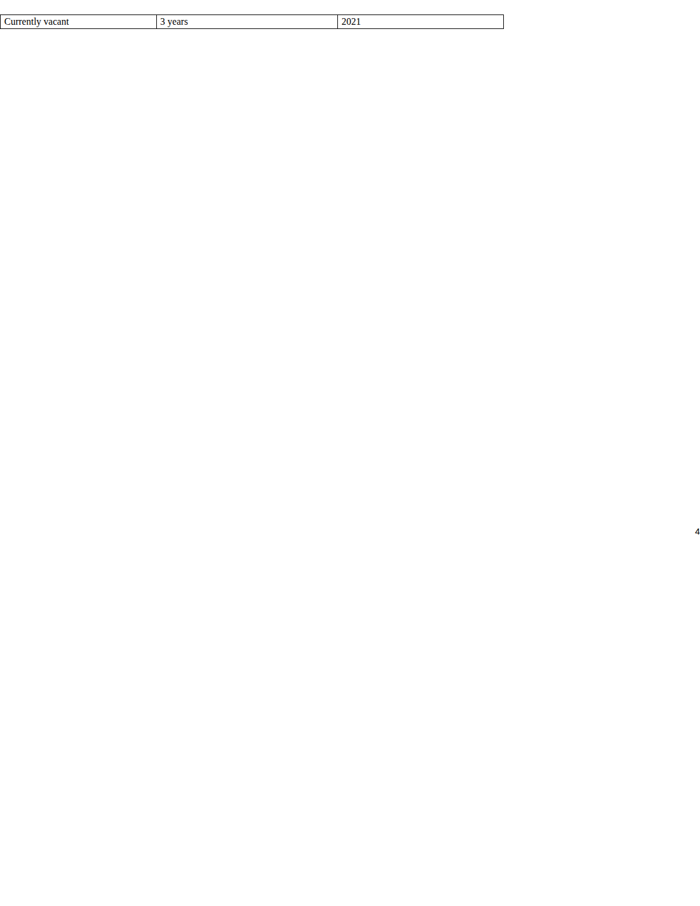| Currently vacant | 3 years | 2021 |
4